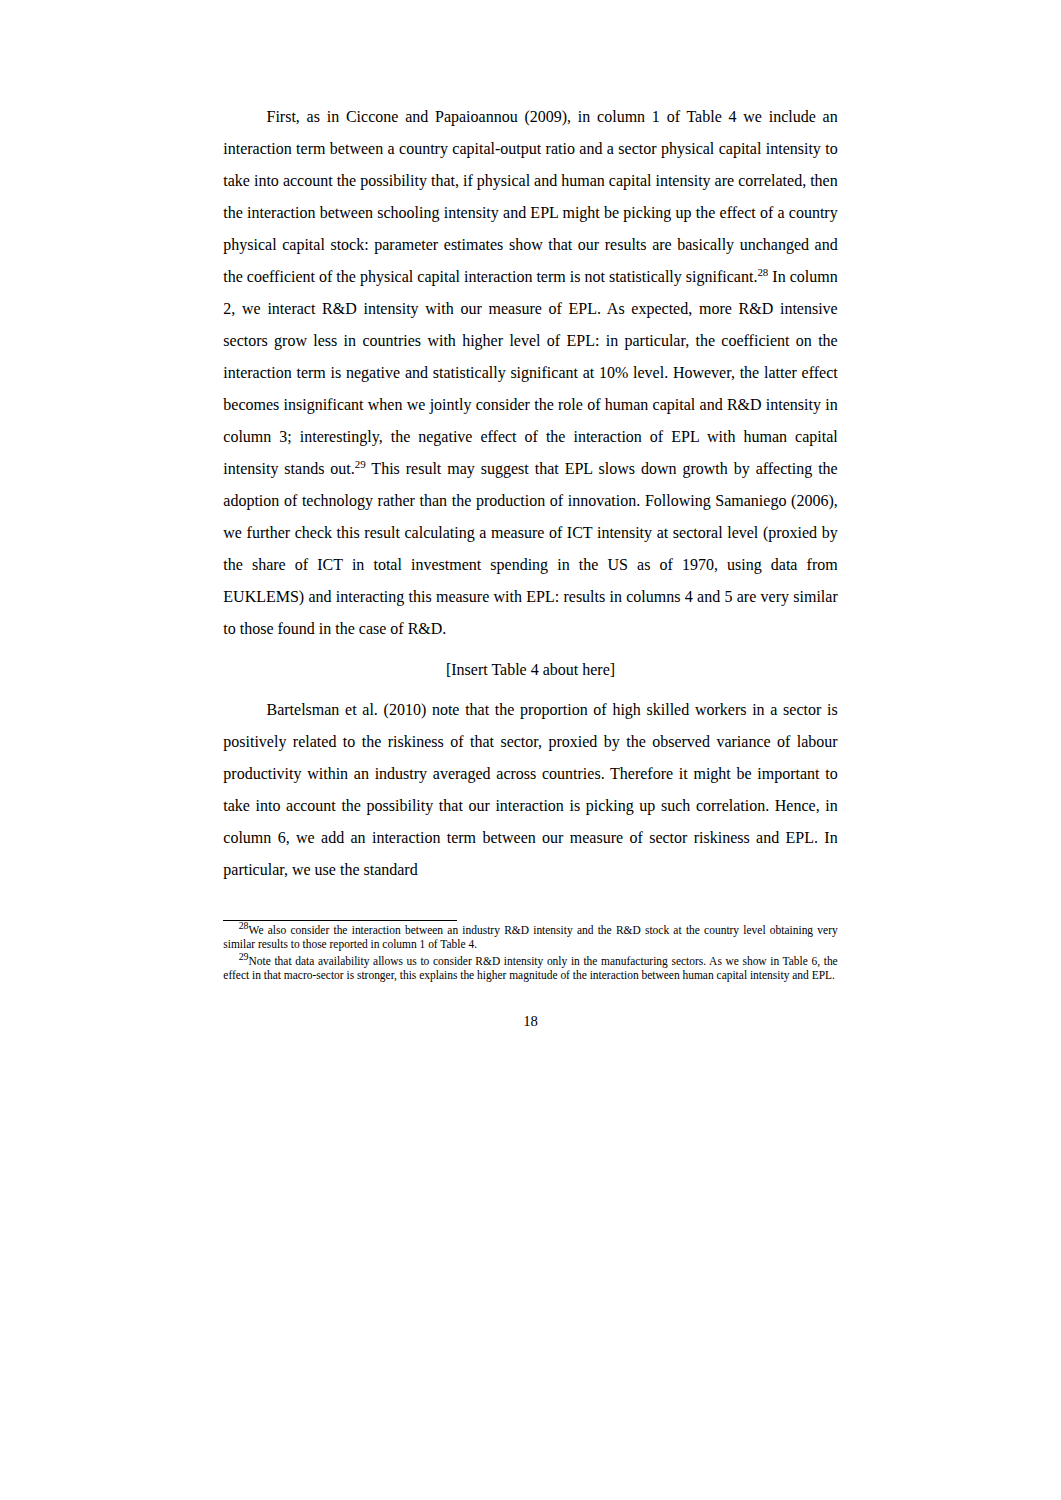First, as in Ciccone and Papaioannou (2009), in column 1 of Table 4 we include an interaction term between a country capital-output ratio and a sector physical capital intensity to take into account the possibility that, if physical and human capital intensity are correlated, then the interaction between schooling intensity and EPL might be picking up the effect of a country physical capital stock: parameter estimates show that our results are basically unchanged and the coefficient of the physical capital interaction term is not statistically significant.28 In column 2, we interact R&D intensity with our measure of EPL. As expected, more R&D intensive sectors grow less in countries with higher level of EPL: in particular, the coefficient on the interaction term is negative and statistically significant at 10% level. However, the latter effect becomes insignificant when we jointly consider the role of human capital and R&D intensity in column 3; interestingly, the negative effect of the interaction of EPL with human capital intensity stands out.29 This result may suggest that EPL slows down growth by affecting the adoption of technology rather than the production of innovation. Following Samaniego (2006), we further check this result calculating a measure of ICT intensity at sectoral level (proxied by the share of ICT in total investment spending in the US as of 1970, using data from EUKLEMS) and interacting this measure with EPL: results in columns 4 and 5 are very similar to those found in the case of R&D.
[Insert Table 4 about here]
Bartelsman et al. (2010) note that the proportion of high skilled workers in a sector is positively related to the riskiness of that sector, proxied by the observed variance of labour productivity within an industry averaged across countries. Therefore it might be important to take into account the possibility that our interaction is picking up such correlation. Hence, in column 6, we add an interaction term between our measure of sector riskiness and EPL. In particular, we use the standard
28We also consider the interaction between an industry R&D intensity and the R&D stock at the country level obtaining very similar results to those reported in column 1 of Table 4.
29Note that data availability allows us to consider R&D intensity only in the manufacturing sectors. As we show in Table 6, the effect in that macro-sector is stronger, this explains the higher magnitude of the interaction between human capital intensity and EPL.
18